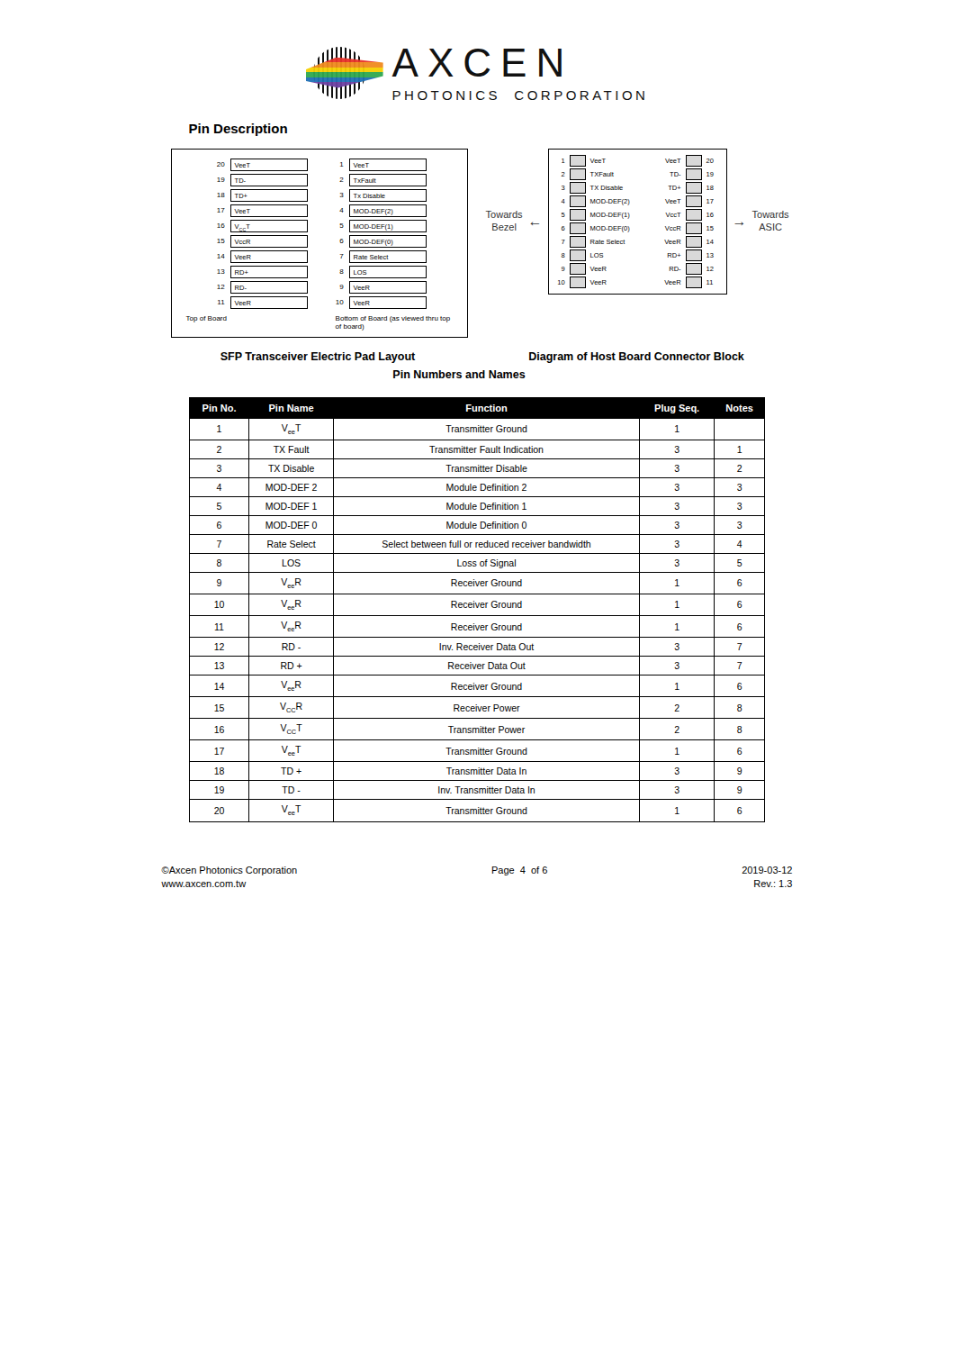AXCEN
PHOTONICS CORPORATION
Pin Description
20 VeeT
19 TD-
18 TD+
17 VeeT
16 VCCT
15 VccR
14 VeeR
13 RD+
12 RD-
11 VeeR
1 VeeT
2 TxFault
3 Tx Disable
4 MOD-DEF(2)
5 MOD-DEF(1)
6 MOD-DEF(0)
7 Rate Select
8 LOS
9 VeeR
10 VeeR
Top of Board Bottom of Board (as viewed thru top of board)
Towards
Bezel
←
1 VeeT VeeT 20
2 TXFault TD- 19
3 TX Disable TD+ 18
4 MOD-DEF(2) VeeT 17
5 MOD-DEF(1) VccT 16
6 MOD-DEF(0) VccR 15
7 Rate Select VeeR 14
8 LOS RD+ 13
9 VeeR RD- 12
10 VeeR VeeR 11
→
Towards
ASIC
SFP Transceiver Electric Pad Layout
Diagram of Host Board Connector Block
Pin Numbers and Names
| Pin No. | Pin Name | Function | Plug Seq. | Notes |
| --- | --- | --- | --- | --- |
| 1 | V ee T | Transmitter Ground | 1 | |
| 2 | TX Fault | Transmitter Fault Indication | 3 | 1 |
| 3 | TX Disable | Transmitter Disable | 3 | 2 |
| 4 | MOD-DEF 2 | Module Definition 2 | 3 | 3 |
| 5 | MOD-DEF 1 | Module Definition 1 | 3 | 3 |
| 6 | MOD-DEF 0 | Module Definition 0 | 3 | 3 |
| 7 | Rate Select | Select between full or reduced receiver bandwidth | 3 | 4 |
| 8 | LOS | Loss of Signal | 3 | 5 |
| 9 | V ee R | Receiver Ground | 1 | 6 |
| 10 | V ee R | Receiver Ground | 1 | 6 |
| 11 | V ee R | Receiver Ground | 1 | 6 |
| 12 | RD - | Inv. Receiver Data Out | 3 | 7 |
| 13 | RD + | Receiver Data Out | 3 | 7 |
| 14 | V ee R | Receiver Ground | 1 | 6 |
| 15 | V CC R | Receiver Power | 2 | 8 |
| 16 | V CC T | Transmitter Power | 2 | 8 |
| 17 | V ee T | Transmitter Ground | 1 | 6 |
| 18 | TD + | Transmitter Data In | 3 | 9 |
| 19 | TD - | Inv. Transmitter Data In | 3 | 9 |
| 20 | V ee T | Transmitter Ground | 1 | 6 |
©Axcen Photonics Corporation
www.axcen.com.tw
Page 4 of 6
2019-03-12
Rev.: 1.3